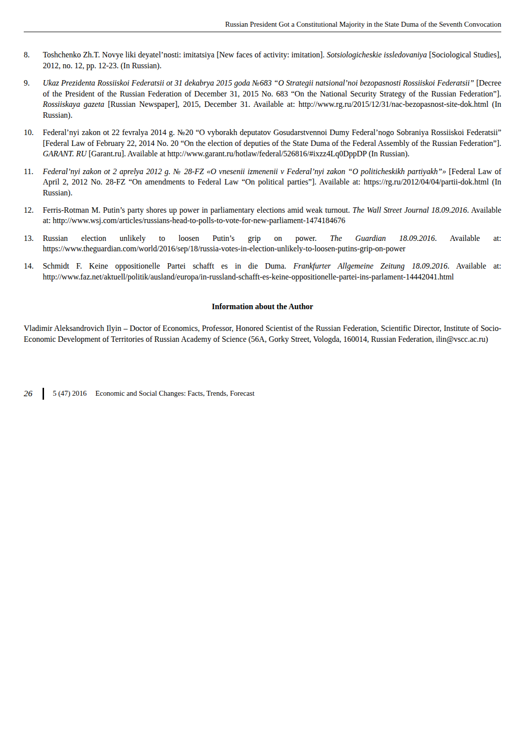Russian President Got a Constitutional Majority in the State Duma of the Seventh Convocation
8. Toshchenko Zh.T. Novye liki deyatel’nosti: imitatsiya [New faces of activity: imitation]. Sotsiologicheskie issledovaniya [Sociological Studies], 2012, no. 12, pp. 12-23. (In Russian).
9. Ukaz Prezidenta Rossiiskoi Federatsii ot 31 dekabrya 2015 goda №683 “O Strategii natsional’noi bezopasnosti Rossiiskoi Federatsii” [Decree of the President of the Russian Federation of December 31, 2015 No. 683 “On the National Security Strategy of the Russian Federation”]. Rossiiskaya gazeta [Russian Newspaper], 2015, December 31. Available at: http://www.rg.ru/2015/12/31/nac-bezopasnost-site-dok.html (In Russian).
10. Federal’nyi zakon ot 22 fevralya 2014 g. №20 “O vyborakh deputatov Gosudarstvennoi Dumy Federal’nogo Sobraniya Rossiiskoi Federatsii” [Federal Law of February 22, 2014 No. 20 “On the election of deputies of the State Duma of the Federal Assembly of the Russian Federation”]. GARANT. RU [Garant.ru]. Available at http://www.garant.ru/hotlaw/federal/526816/#ixzz4Lq0DppDP (In Russian).
11. Federal’nyi zakon ot 2 aprelya 2012 g. № 28-FZ «O vnesenii izmenenii v Federal’nyi zakon “O politicheskikh partiyakh”» [Federal Law of April 2, 2012 No. 28-FZ “On amendments to Federal Law “On political parties”]. Available at: https://rg.ru/2012/04/04/partii-dok.html (In Russian).
12. Ferris-Rotman M. Putin’s party shores up power in parliamentary elections amid weak turnout. The Wall Street Journal 18.09.2016. Available at: http://www.wsj.com/articles/russians-head-to-polls-to-vote-for-new-parliament-1474184676
13. Russian election unlikely to loosen Putin’s grip on power. The Guardian 18.09.2016. Available at: https://www.theguardian.com/world/2016/sep/18/russia-votes-in-election-unlikely-to-loosen-putins-grip-on-power
14. Schmidt F. Keine oppositionelle Partei schafft es in die Duma. Frankfurter Allgemeine Zeitung 18.09.2016. Available at: http://www.faz.net/aktuell/politik/ausland/europa/in-russland-schafft-es-keine-oppositionelle-partei-ins-parlament-14442041.html
Information about the Author
Vladimir Aleksandrovich Ilyin – Doctor of Economics, Professor, Honored Scientist of the Russian Federation, Scientific Director, Institute of Socio-Economic Development of Territories of Russian Academy of Science (56A, Gorky Street, Vologda, 160014, Russian Federation, ilin@vscc.ac.ru)
26 5 (47) 2016 Economic and Social Changes: Facts, Trends, Forecast